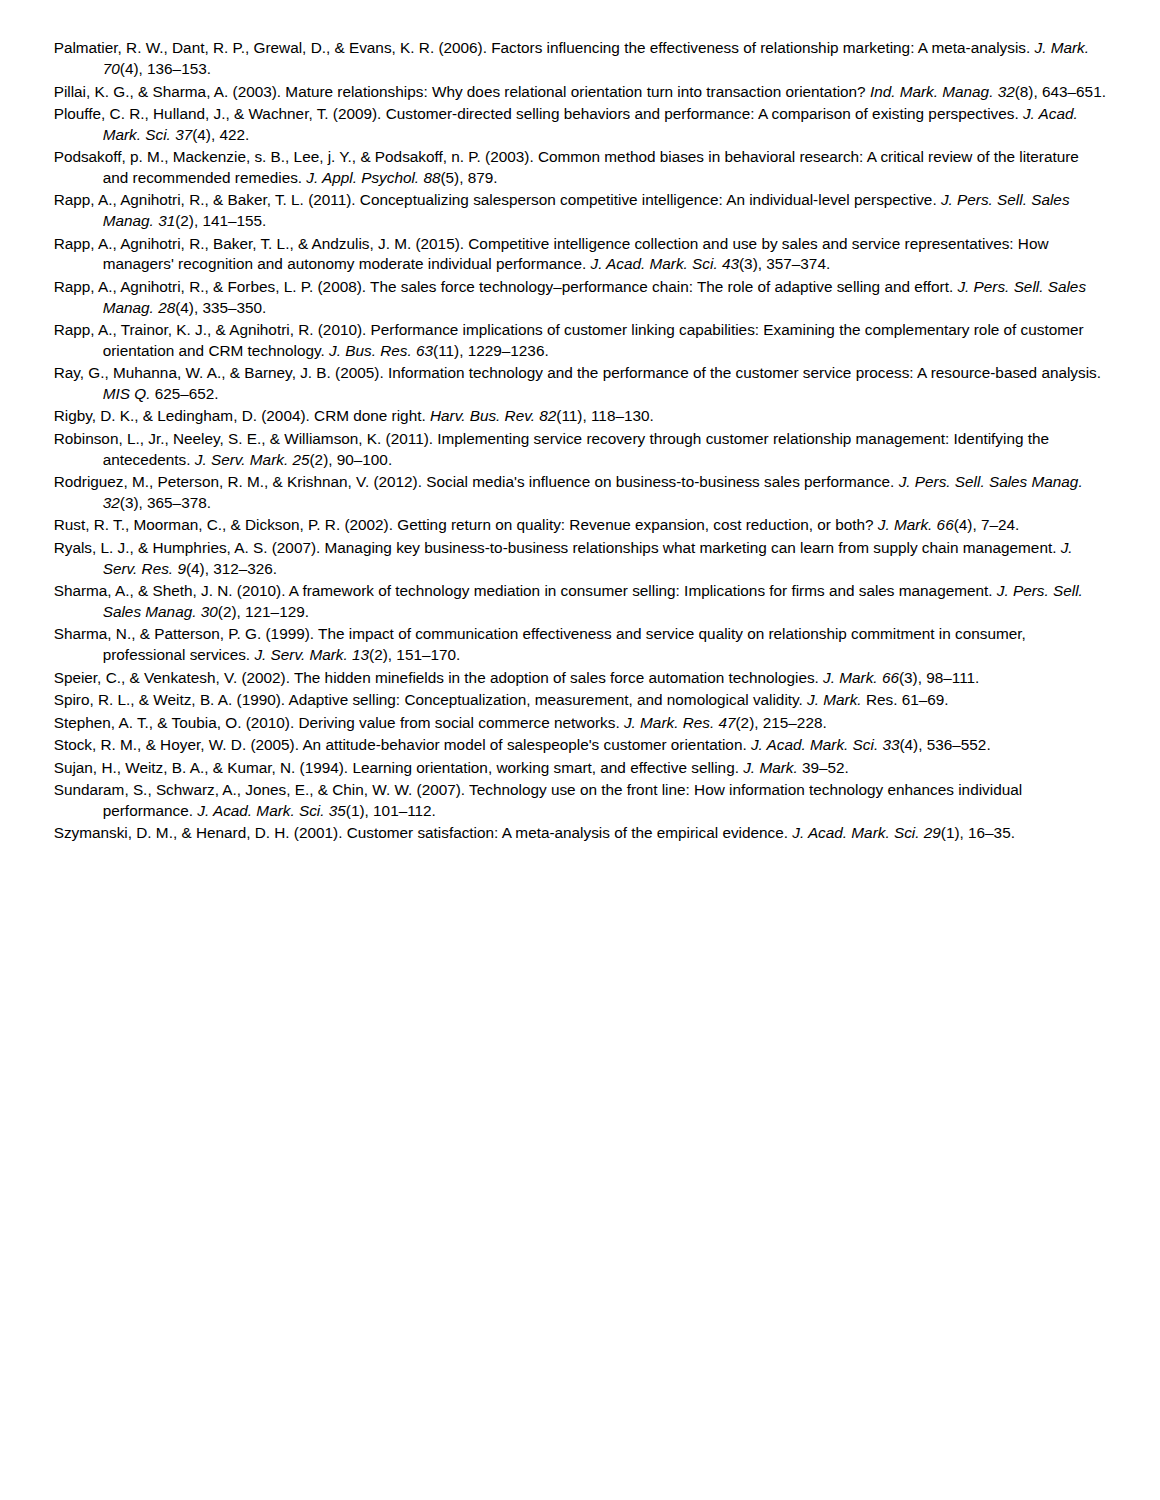Palmatier, R. W., Dant, R. P., Grewal, D., & Evans, K. R. (2006). Factors influencing the effectiveness of relationship marketing: A meta-analysis. J. Mark. 70(4), 136–153.
Pillai, K. G., & Sharma, A. (2003). Mature relationships: Why does relational orientation turn into transaction orientation? Ind. Mark. Manag. 32(8), 643–651.
Plouffe, C. R., Hulland, J., & Wachner, T. (2009). Customer-directed selling behaviors and performance: A comparison of existing perspectives. J. Acad. Mark. Sci. 37(4), 422.
Podsakoff, p. M., Mackenzie, s. B., Lee, j. Y., & Podsakoff, n. P. (2003). Common method biases in behavioral research: A critical review of the literature and recommended remedies. J. Appl. Psychol. 88(5), 879.
Rapp, A., Agnihotri, R., & Baker, T. L. (2011). Conceptualizing salesperson competitive intelligence: An individual-level perspective. J. Pers. Sell. Sales Manag. 31(2), 141–155.
Rapp, A., Agnihotri, R., Baker, T. L., & Andzulis, J. M. (2015). Competitive intelligence collection and use by sales and service representatives: How managers' recognition and autonomy moderate individual performance. J. Acad. Mark. Sci. 43(3), 357–374.
Rapp, A., Agnihotri, R., & Forbes, L. P. (2008). The sales force technology–performance chain: The role of adaptive selling and effort. J. Pers. Sell. Sales Manag. 28(4), 335–350.
Rapp, A., Trainor, K. J., & Agnihotri, R. (2010). Performance implications of customer linking capabilities: Examining the complementary role of customer orientation and CRM technology. J. Bus. Res. 63(11), 1229–1236.
Ray, G., Muhanna, W. A., & Barney, J. B. (2005). Information technology and the performance of the customer service process: A resource-based analysis. MIS Q. 625–652.
Rigby, D. K., & Ledingham, D. (2004). CRM done right. Harv. Bus. Rev. 82(11), 118–130.
Robinson, L., Jr., Neeley, S. E., & Williamson, K. (2011). Implementing service recovery through customer relationship management: Identifying the antecedents. J. Serv. Mark. 25(2), 90–100.
Rodriguez, M., Peterson, R. M., & Krishnan, V. (2012). Social media's influence on business-to-business sales performance. J. Pers. Sell. Sales Manag. 32(3), 365–378.
Rust, R. T., Moorman, C., & Dickson, P. R. (2002). Getting return on quality: Revenue expansion, cost reduction, or both? J. Mark. 66(4), 7–24.
Ryals, L. J., & Humphries, A. S. (2007). Managing key business-to-business relationships what marketing can learn from supply chain management. J. Serv. Res. 9(4), 312–326.
Sharma, A., & Sheth, J. N. (2010). A framework of technology mediation in consumer selling: Implications for firms and sales management. J. Pers. Sell. Sales Manag. 30(2), 121–129.
Sharma, N., & Patterson, P. G. (1999). The impact of communication effectiveness and service quality on relationship commitment in consumer, professional services. J. Serv. Mark. 13(2), 151–170.
Speier, C., & Venkatesh, V. (2002). The hidden minefields in the adoption of sales force automation technologies. J. Mark. 66(3), 98–111.
Spiro, R. L., & Weitz, B. A. (1990). Adaptive selling: Conceptualization, measurement, and nomological validity. J. Mark. Res. 61–69.
Stephen, A. T., & Toubia, O. (2010). Deriving value from social commerce networks. J. Mark. Res. 47(2), 215–228.
Stock, R. M., & Hoyer, W. D. (2005). An attitude-behavior model of salespeople's customer orientation. J. Acad. Mark. Sci. 33(4), 536–552.
Sujan, H., Weitz, B. A., & Kumar, N. (1994). Learning orientation, working smart, and effective selling. J. Mark. 39–52.
Sundaram, S., Schwarz, A., Jones, E., & Chin, W. W. (2007). Technology use on the front line: How information technology enhances individual performance. J. Acad. Mark. Sci. 35(1), 101–112.
Szymanski, D. M., & Henard, D. H. (2001). Customer satisfaction: A meta-analysis of the empirical evidence. J. Acad. Mark. Sci. 29(1), 16–35.